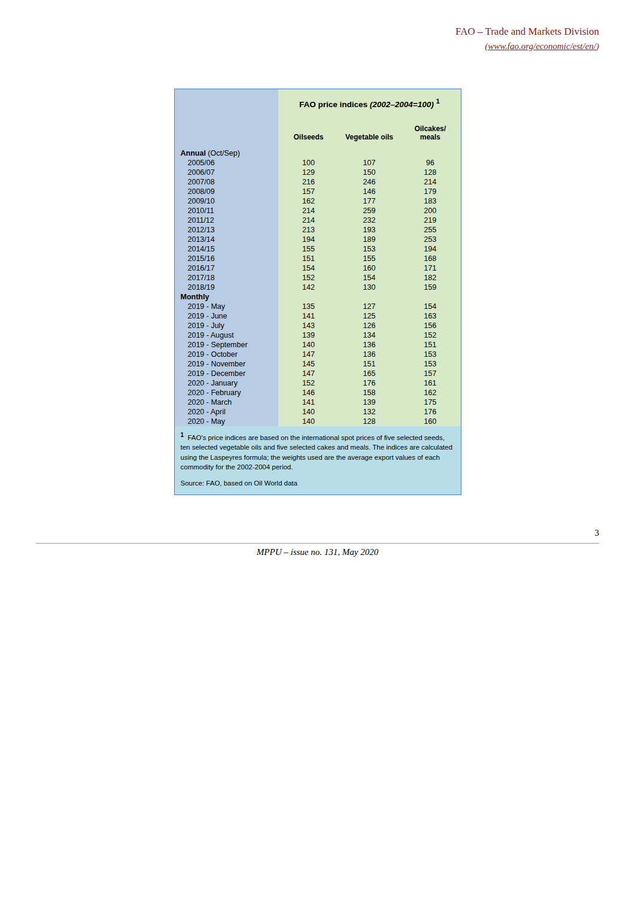FAO – Trade and Markets Division
(www.fao.org/economic/est/en/)
| | FAO price indices (2002–2004=100) 1 |
| | Oilseeds | Vegetable oils | Oilcakes/ meals |
| Annual (Oct/Sep) | | | |
| 2005/06 | 100 | 107 | 96 |
| 2006/07 | 129 | 150 | 128 |
| 2007/08 | 216 | 246 | 214 |
| 2008/09 | 157 | 146 | 179 |
| 2009/10 | 162 | 177 | 183 |
| 2010/11 | 214 | 259 | 200 |
| 2011/12 | 214 | 232 | 219 |
| 2012/13 | 213 | 193 | 255 |
| 2013/14 | 194 | 189 | 253 |
| 2014/15 | 155 | 153 | 194 |
| 2015/16 | 151 | 155 | 168 |
| 2016/17 | 154 | 160 | 171 |
| 2017/18 | 152 | 154 | 182 |
| 2018/19 | 142 | 130 | 159 |
| Monthly | | | |
| 2019 - May | 135 | 127 | 154 |
| 2019 - June | 141 | 125 | 163 |
| 2019 - July | 143 | 126 | 156 |
| 2019 - August | 139 | 134 | 152 |
| 2019 - September | 140 | 136 | 151 |
| 2019 - October | 147 | 136 | 153 |
| 2019 - November | 145 | 151 | 153 |
| 2019 - December | 147 | 165 | 157 |
| 2020 - January | 152 | 176 | 161 |
| 2020 - February | 146 | 158 | 162 |
| 2020 - March | 141 | 139 | 175 |
| 2020 - April | 140 | 132 | 176 |
| 2020 - May | 140 | 128 | 160 |
| 1 FAO's price indices are based on the international spot prices of five selected seeds, ten selected vegetable oils and five selected cakes and meals. The indices are calculated using the Laspeyres formula; the weights used are the average export values of each commodity for the 2002-2004 period. Source: FAO, based on Oil World data |
3
MPPU – issue no. 131, May 2020